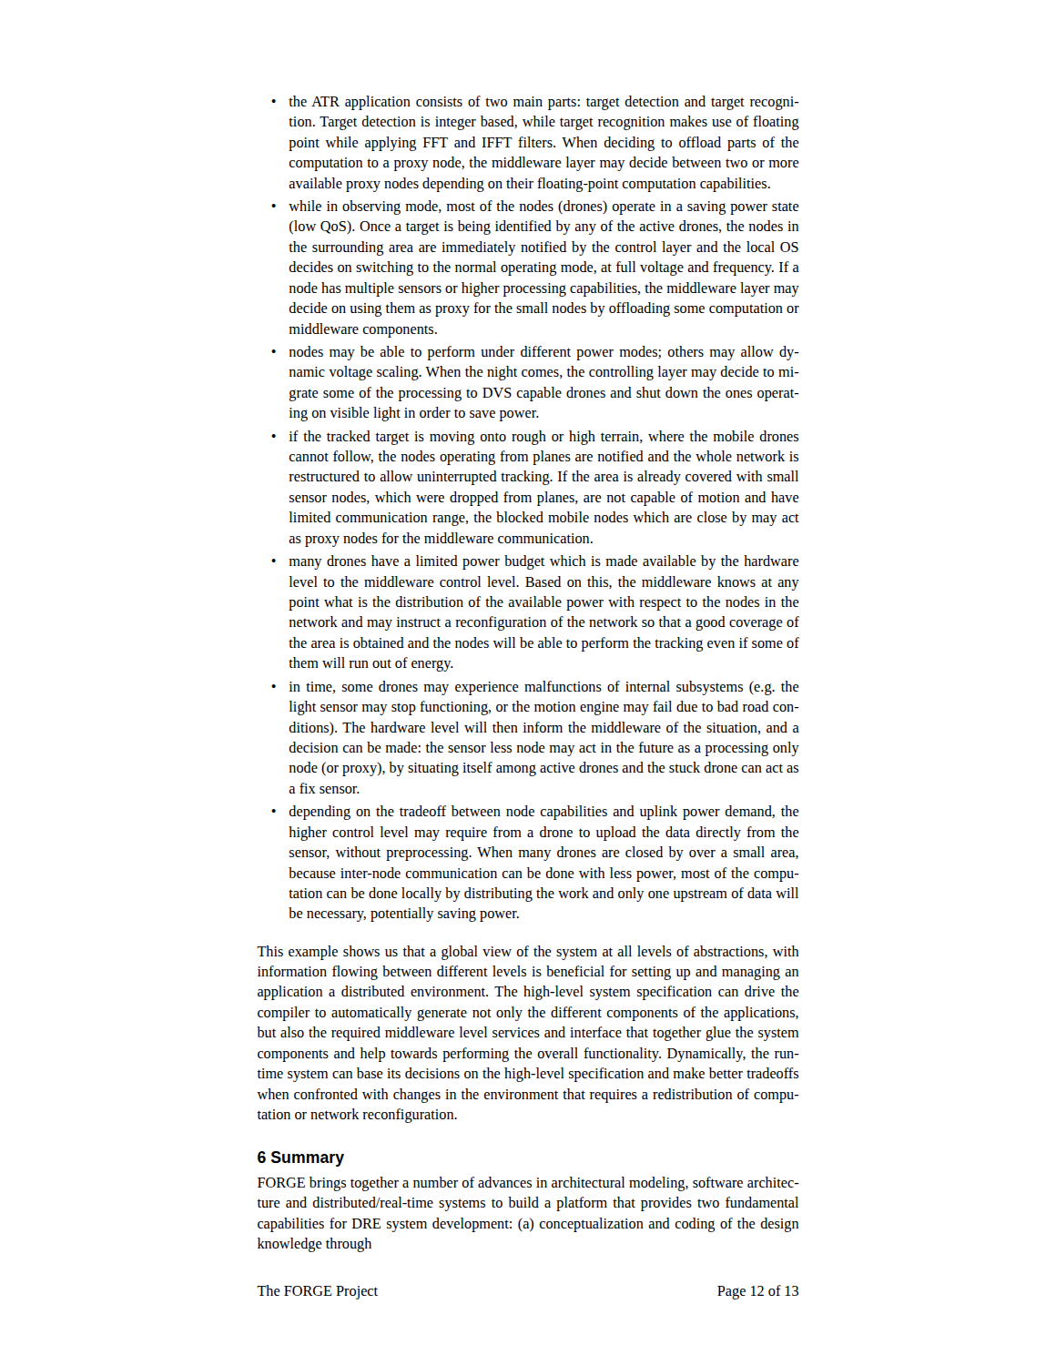the ATR application consists of two main parts: target detection and target recognition. Target detection is integer based, while target recognition makes use of floating point while applying FFT and IFFT filters. When deciding to offload parts of the computation to a proxy node, the middleware layer may decide between two or more available proxy nodes depending on their floating-point computation capabilities.
while in observing mode, most of the nodes (drones) operate in a saving power state (low QoS). Once a target is being identified by any of the active drones, the nodes in the surrounding area are immediately notified by the control layer and the local OS decides on switching to the normal operating mode, at full voltage and frequency. If a node has multiple sensors or higher processing capabilities, the middleware layer may decide on using them as proxy for the small nodes by offloading some computation or middleware components.
nodes may be able to perform under different power modes; others may allow dynamic voltage scaling. When the night comes, the controlling layer may decide to migrate some of the processing to DVS capable drones and shut down the ones operating on visible light in order to save power.
if the tracked target is moving onto rough or high terrain, where the mobile drones cannot follow, the nodes operating from planes are notified and the whole network is restructured to allow uninterrupted tracking. If the area is already covered with small sensor nodes, which were dropped from planes, are not capable of motion and have limited communication range, the blocked mobile nodes which are close by may act as proxy nodes for the middleware communication.
many drones have a limited power budget which is made available by the hardware level to the middleware control level. Based on this, the middleware knows at any point what is the distribution of the available power with respect to the nodes in the network and may instruct a reconfiguration of the network so that a good coverage of the area is obtained and the nodes will be able to perform the tracking even if some of them will run out of energy.
in time, some drones may experience malfunctions of internal subsystems (e.g. the light sensor may stop functioning, or the motion engine may fail due to bad road conditions). The hardware level will then inform the middleware of the situation, and a decision can be made: the sensor less node may act in the future as a processing only node (or proxy), by situating itself among active drones and the stuck drone can act as a fix sensor.
depending on the tradeoff between node capabilities and uplink power demand, the higher control level may require from a drone to upload the data directly from the sensor, without preprocessing. When many drones are closed by over a small area, because inter-node communication can be done with less power, most of the computation can be done locally by distributing the work and only one upstream of data will be necessary, potentially saving power.
This example shows us that a global view of the system at all levels of abstractions, with information flowing between different levels is beneficial for setting up and managing an application a distributed environment. The high-level system specification can drive the compiler to automatically generate not only the different components of the applications, but also the required middleware level services and interface that together glue the system components and help towards performing the overall functionality. Dynamically, the run-time system can base its decisions on the high-level specification and make better tradeoffs when confronted with changes in the environment that requires a redistribution of computation or network reconfiguration.
6 Summary
FORGE brings together a number of advances in architectural modeling, software architecture and distributed/real-time systems to build a platform that provides two fundamental capabilities for DRE system development: (a) conceptualization and coding of the design knowledge through
The FORGE Project
Page 12 of 13